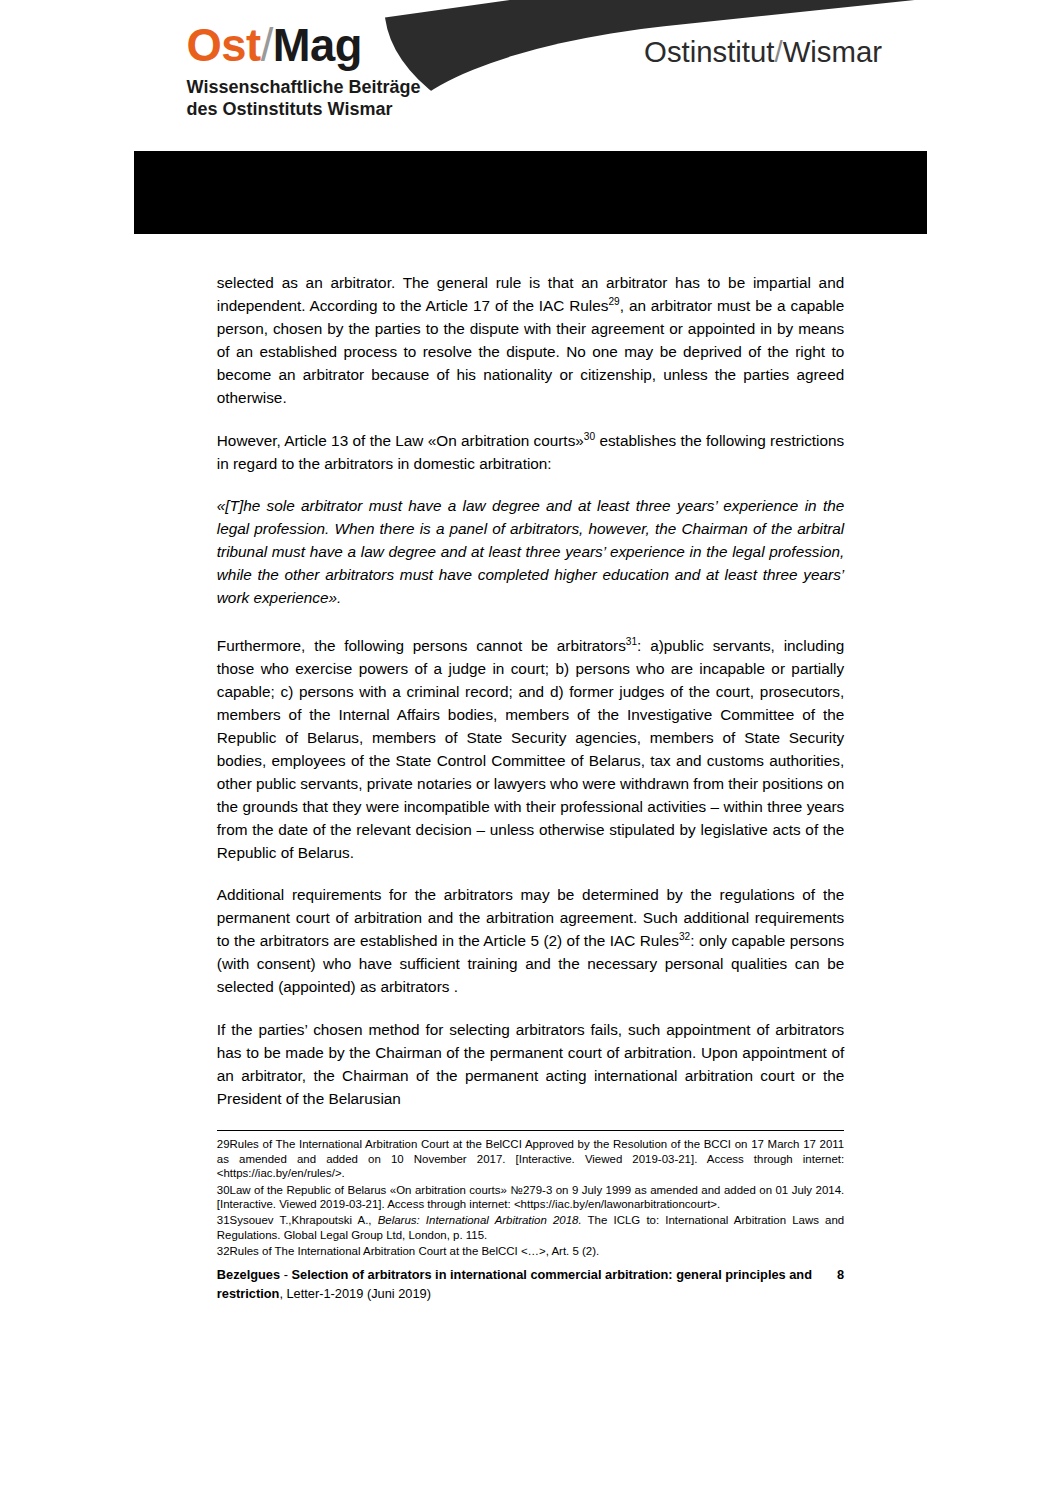Ost/Mag
Wissenschaftliche Beiträgedes Ostinstituts Wismar
Ostinstitut/Wismar
selected as an arbitrator. The general rule is that an arbitrator has to be impartial and independent. According to the Article 17 of the IAC Rules29, an arbitrator must be a capable person, chosen by the parties to the dispute with their agreement or appointed in by means of an established process to resolve the dispute. No one may be deprived of the right to become an arbitrator because of his nationality or citizenship, unless the parties agreed otherwise.
However, Article 13 of the Law «On arbitration courts»30 establishes the following restrictions in regard to the arbitrators in domestic arbitration:
«[T]he sole arbitrator must have a law degree and at least three years’ experience in the legal profession. When there is a panel of arbitrators, however, the Chairman of the arbitral tribunal must have a law degree and at least three years’ experience in the legal profession, while the other arbitrators must have completed higher education and at least three years’ work experience».
Furthermore, the following persons cannot be arbitrators31: a)public servants, including those who exercise powers of a judge in court; b) persons who are incapable or partially capable; c) persons with a criminal record; and d) former judges of the court, prosecutors, members of the Internal Affairs bodies, members of the Investigative Committee of the Republic of Belarus, members of State Security agencies, members of State Security bodies, employees of the State Control Committee of Belarus, tax and customs authorities, other public servants, private notaries or lawyers who were withdrawn from their positions on the grounds that they were incompatible with their professional activities – within three years from the date of the relevant decision – unless otherwise stipulated by legislative acts of the Republic of Belarus.
Additional requirements for the arbitrators may be determined by the regulations of the permanent court of arbitration and the arbitration agreement. Such additional requirements to the arbitrators are established in the Article 5 (2) of the IAC Rules32: only capable persons (with consent) who have sufficient training and the necessary personal qualities can be selected (appointed) as arbitrators .
If the parties’ chosen method for selecting arbitrators fails, such appointment of arbitrators has to be made by the Chairman of the permanent court of arbitration. Upon appointment of an arbitrator, the Chairman of the permanent acting international arbitration court or the President of the Belarusian
29 Rules of The International Arbitration Court at the BelCCI Approved by the Resolution of the BCCI on 17 March 17 2011 as amended and added on 10 November 2017. [Interactive. Viewed 2019-03-21]. Access through internet: <https://iac.by/en/rules/>.
30 Law of the Republic of Belarus «On arbitration courts» №279-3 on 9 July 1999 as amended and added on 01 July 2014. [Interactive. Viewed 2019-03-21]. Access through internet: <https://iac.by/en/lawonarbitrationcourt>.
31 Sysouev T.,Khrapoutski A., Belarus: International Arbitration 2018. The ICLG to: International Arbitration Laws and Regulations. Global Legal Group Ltd, London, p. 115.
32 Rules of The International Arbitration Court at the BelCCI <…>, Art. 5 (2).
Bezelgues - Selection of arbitrators in international commercial arbitration: general principles and restriction, Letter-1-2019 (Juni 2019)
8